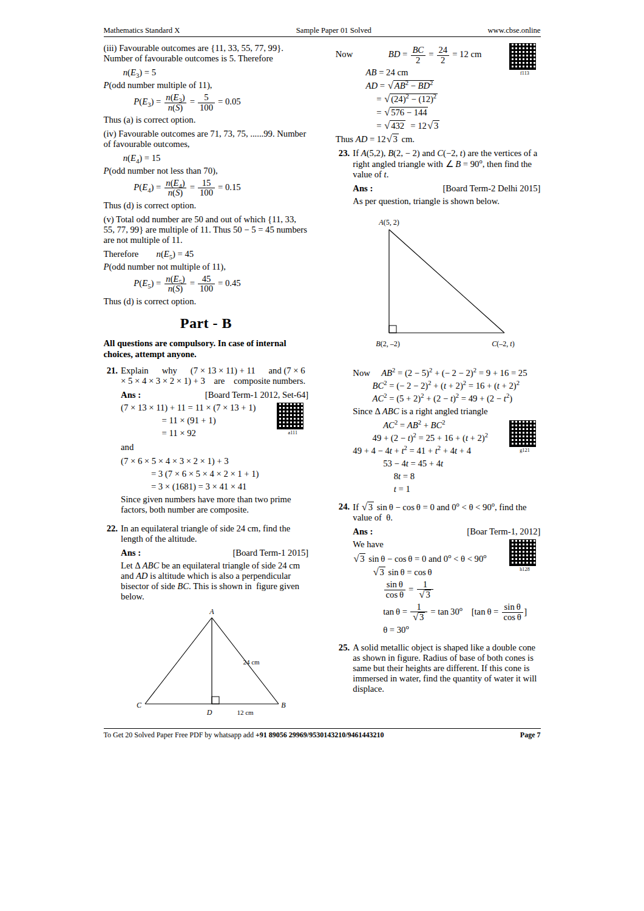Mathematics Standard X
Sample Paper 01 Solved
www.cbse.online
(iii) Favourable outcomes are {11, 33, 55, 77, 99}. Number of favourable outcomes is 5. Therefore
n(E3) = 5
P(odd number multiple of 11),
P(E3) = n(E3) n(S) = 5100 = 0.05
Thus (a) is correct option.
(iv) Favourable outcomes are 71, 73, 75, ......99. Number of favourable outcomes,
n(E4) = 15
P(odd number not less than 70),
P(E4) = n(E4) n(S) = 15100 = 0.15
Thus (d) is correct option.
(v) Total odd number are 50 and out of which {11, 33, 55, 77, 99} are multiple of 11. Thus 50 − 5 = 45 numbers are not multiple of 11.
Therefore n(E5) = 45
P(odd number not multiple of 11),
P(E5) = n(E5) n(S) = 45100 = 0.45
Thus (d) is correct option.
Part - B
All questions are compulsory. In case of internal choices, attempt anyone.
21.
Explain why (7 × 13 × 11) + 11 and (7 × 6 × 5 × 4 × 3 × 2 × 1) + 3 are composite numbers.
Ans : [Board Term-1 2012, Set-64]
a111
(7 × 13 × 11) + 11 = 11 × (7 × 13 + 1)
= 11 × (91 + 1)
= 11 × 92
and
(7 × 6 × 5 × 4 × 3 × 2 × 1) + 3
= 3 (7 × 6 × 5 × 4 × 2 × 1 + 1)
= 3 × (1681) = 3 × 41 × 41
Since given numbers have more than two prime factors, both number are composite.
22.
In an equilateral triangle of side 24 cm, find the length of the altitude.
Ans : [Board Term-1 2015]
Let Δ ABC be an equilateral triangle of side 24 cm and AD is altitude which is also a perpendicular bisector of side BC. This is shown in figure given below.
A C B D 12 cm 24 cm
f113
Now BD = BC 2 = 242 = 12 cm
AB = 24 cm
AD = AB2 − BD2
= (24)2 − (12)2
= 576 − 144
= 432 = 123
Thus AD = 123 cm.
23.
If A(5,2), B(2, − 2) and C(−2, t) are the vertices of a right angled triangle with ∠ B = 90o, then find the value of t.
Ans : [Board Term-2 Delhi 2015]
As per question, triangle is shown below.
A(5, 2) B(2, –2) C(–2, t)
Now AB2 = (2 − 5)2 + (− 2 − 2)2 = 9 + 16 = 25
BC2 = (− 2 − 2)2 + (t + 2)2 = 16 + (t + 2)2
AC2 = (5 + 2)2 + (2 − t)2 = 49 + (2 − t2)
Since Δ ABC is a right angled triangle
g121
AC2 = AB2 + BC2
49 + (2 − t)2 = 25 + 16 + (t + 2)2
49 + 4 − 4t + t2 = 41 + t2 + 4t + 4
53 − 4t = 45 + 4t
8t = 8
t = 1
24.
If 3 sin θ − cos θ = 0 and 0o < θ < 90o, find the value of θ.
Ans : [Boar Term-1, 2012]
h128
We have
3 sin θ − cos θ = 0 and 0o < θ < 90o
3 sin θ = cos θ
sin θ cos θ = 13
tan θ = 13 = tan 30o [tan θ = sin θ cos θ]
θ = 30o
25.
A solid metallic object is shaped like a double cone as shown in figure. Radius of base of both cones is same but their heights are different. If this cone is immersed in water, find the quantity of water it will displace.
To Get 20 Solved Paper Free PDF by whatsapp add +91 89056 29969/9530143210/9461443210
Page 7